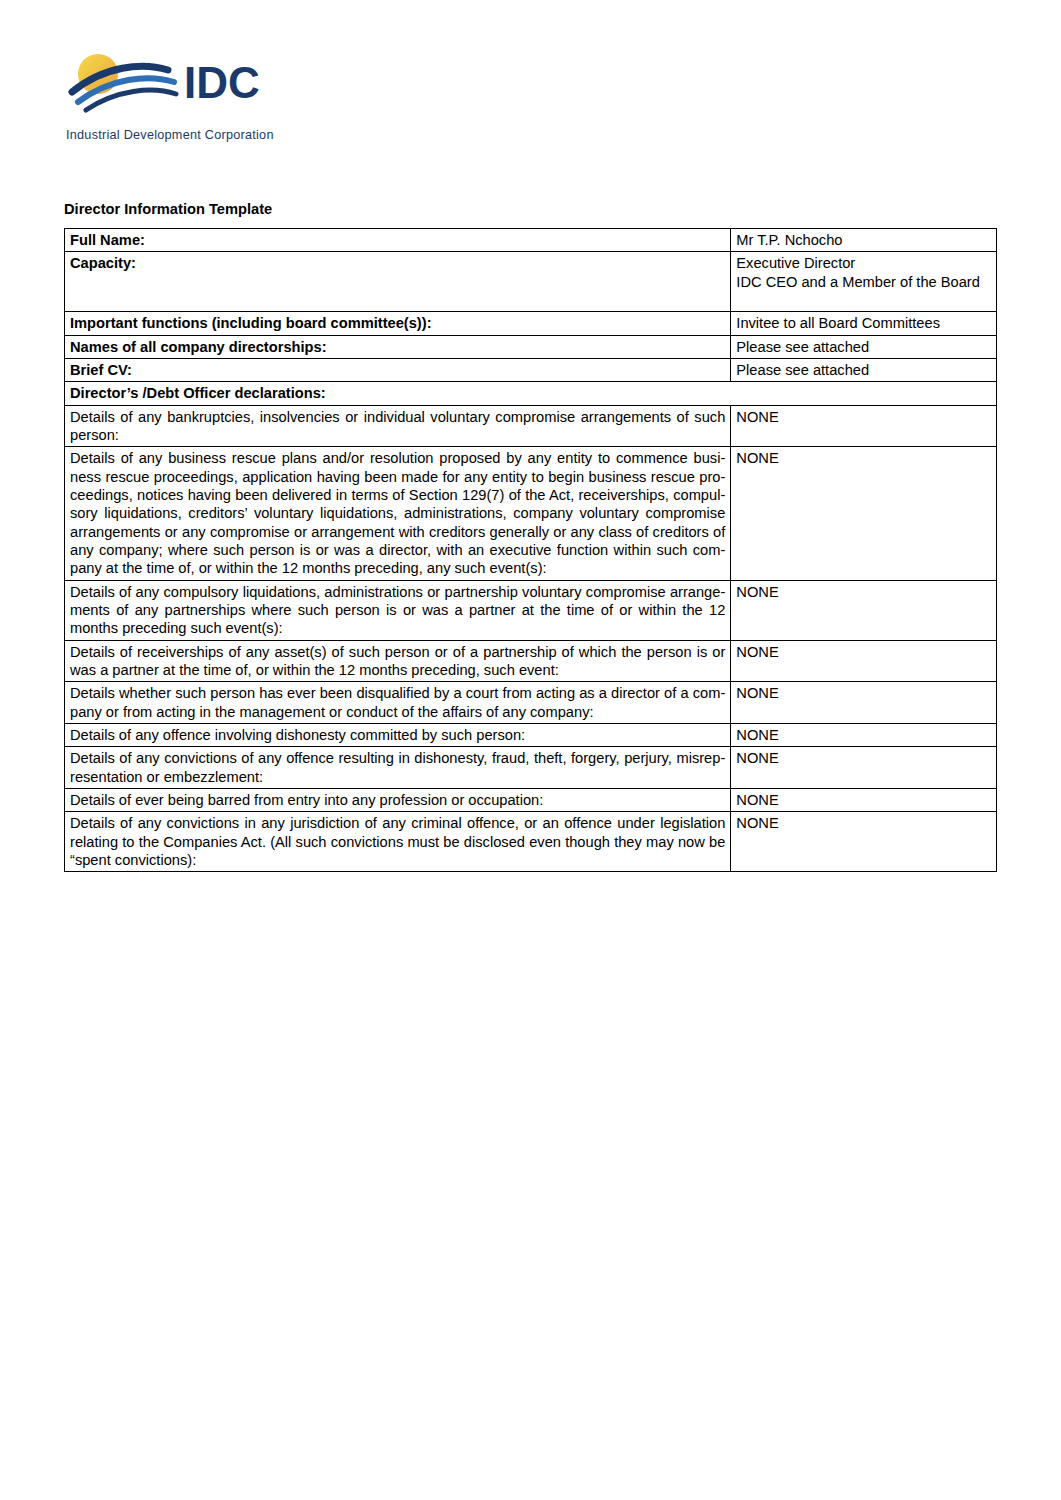IDC Industrial Development Corporation
Director Information Template
| Full Name: | Mr T.P. Nchocho |
| Capacity: | Executive Director IDC CEO and a Member of the Board |
| Important functions (including board committee(s)): | Invitee to all Board Committees |
| Names of all company directorships: | Please see attached |
| Brief CV: | Please see attached |
| Director’s /Debt Officer declarations: |
| Details of any bankruptcies, insolvencies or individual voluntary compromise arrangements of such person: | NONE |
| Details of any business rescue plans and/or resolution proposed by any entity to commence business rescue proceedings, application having been made for any entity to begin business rescue proceedings, notices having been delivered in terms of Section 129(7) of the Act, receiverships, compulsory liquidations, creditors’ voluntary liquidations, administrations, company voluntary compromise arrangements or any compromise or arrangement with creditors generally or any class of creditors of any company; where such person is or was a director, with an executive function within such company at the time of, or within the 12 months preceding, any such event(s): | NONE |
| Details of any compulsory liquidations, administrations or partnership voluntary compromise arrangements of any partnerships where such person is or was a partner at the time of or within the 12 months preceding such event(s): | NONE |
| Details of receiverships of any asset(s) of such person or of a partnership of which the person is or was a partner at the time of, or within the 12 months preceding, such event: | NONE |
| Details whether such person has ever been disqualified by a court from acting as a director of a company or from acting in the management or conduct of the affairs of any company: | NONE |
| Details of any offence involving dishonesty committed by such person: | NONE |
| Details of any convictions of any offence resulting in dishonesty, fraud, theft, forgery, perjury, misrepresentation or embezzlement: | NONE |
| Details of ever being barred from entry into any profession or occupation: | NONE |
| Details of any convictions in any jurisdiction of any criminal offence, or an offence under legislation relating to the Companies Act. (All such convictions must be disclosed even though they may now be “spent convictions): | NONE |